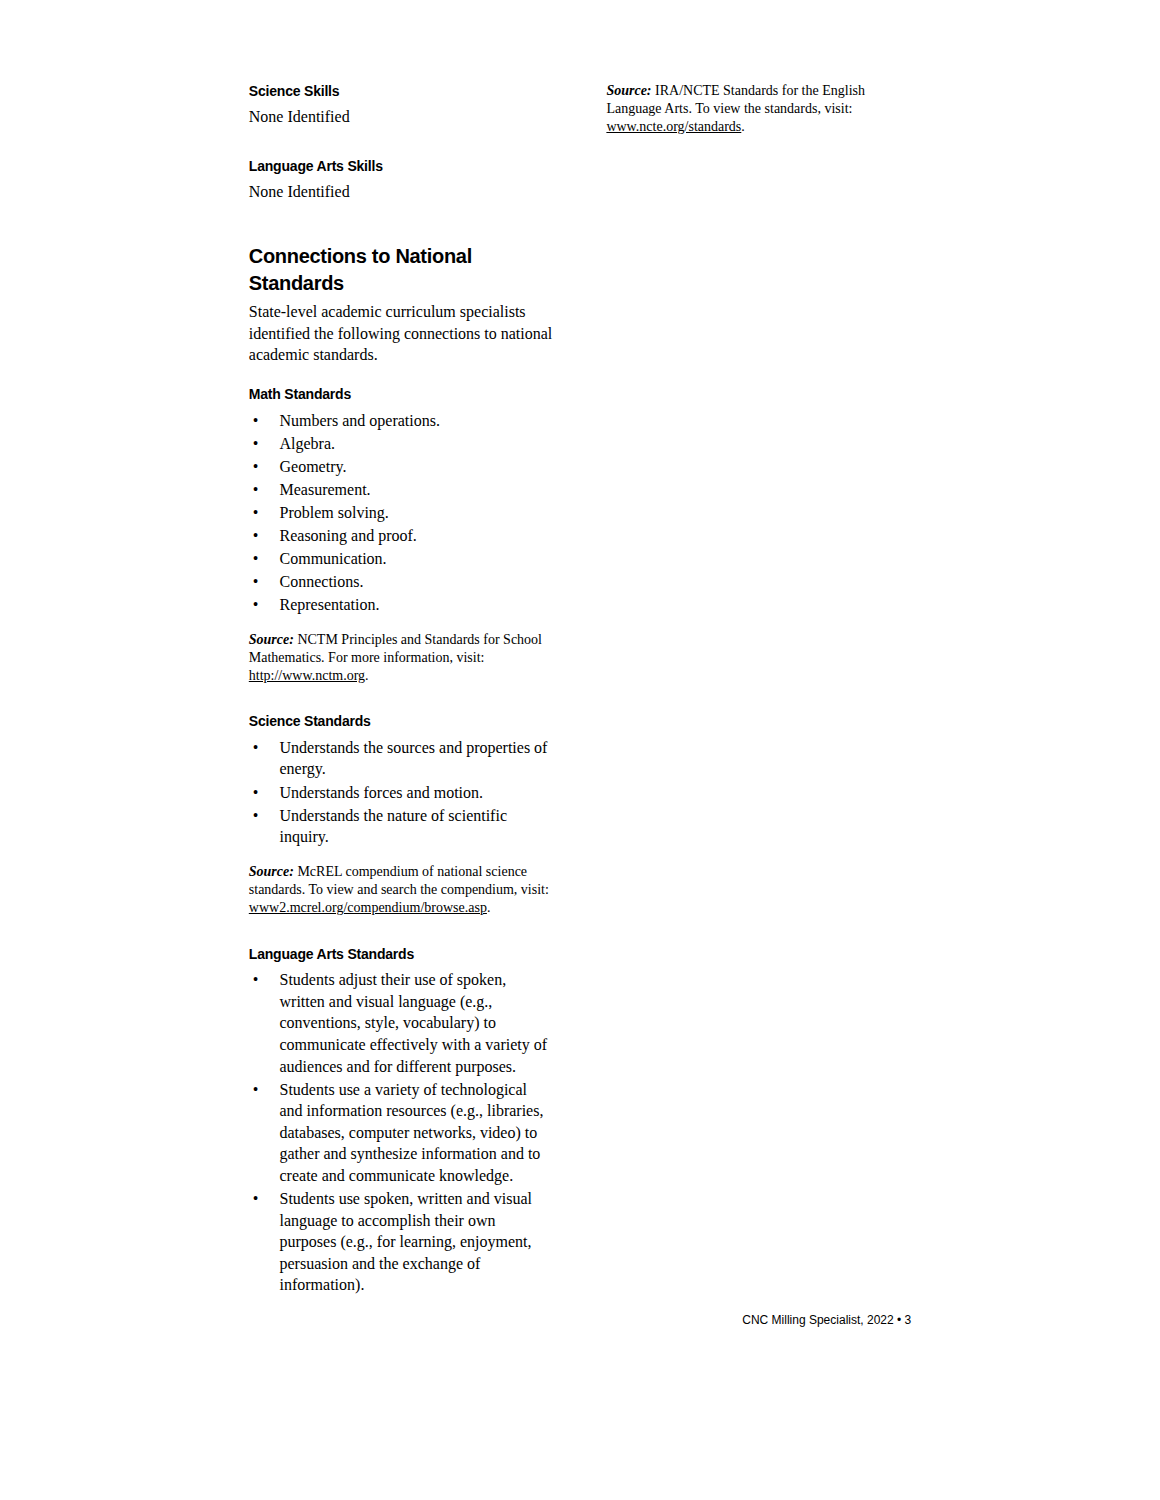Science Skills
None Identified
Language Arts Skills
None Identified
Connections to National Standards
State-level academic curriculum specialists identified the following connections to national academic standards.
Math Standards
Numbers and operations.
Algebra.
Geometry.
Measurement.
Problem solving.
Reasoning and proof.
Communication.
Connections.
Representation.
Source: NCTM Principles and Standards for School Mathematics. For more information, visit: http://www.nctm.org.
Science Standards
Understands the sources and properties of energy.
Understands forces and motion.
Understands the nature of scientific inquiry.
Source: McREL compendium of national science standards. To view and search the compendium, visit: www2.mcrel.org/compendium/browse.asp.
Language Arts Standards
Students adjust their use of spoken, written and visual language (e.g., conventions, style, vocabulary) to communicate effectively with a variety of audiences and for different purposes.
Students use a variety of technological and information resources (e.g., libraries, databases, computer networks, video) to gather and synthesize information and to create and communicate knowledge.
Students use spoken, written and visual language to accomplish their own purposes (e.g., for learning, enjoyment, persuasion and the exchange of information).
Source: IRA/NCTE Standards for the English Language Arts. To view the standards, visit: www.ncte.org/standards.
CNC Milling Specialist, 2022 • 3